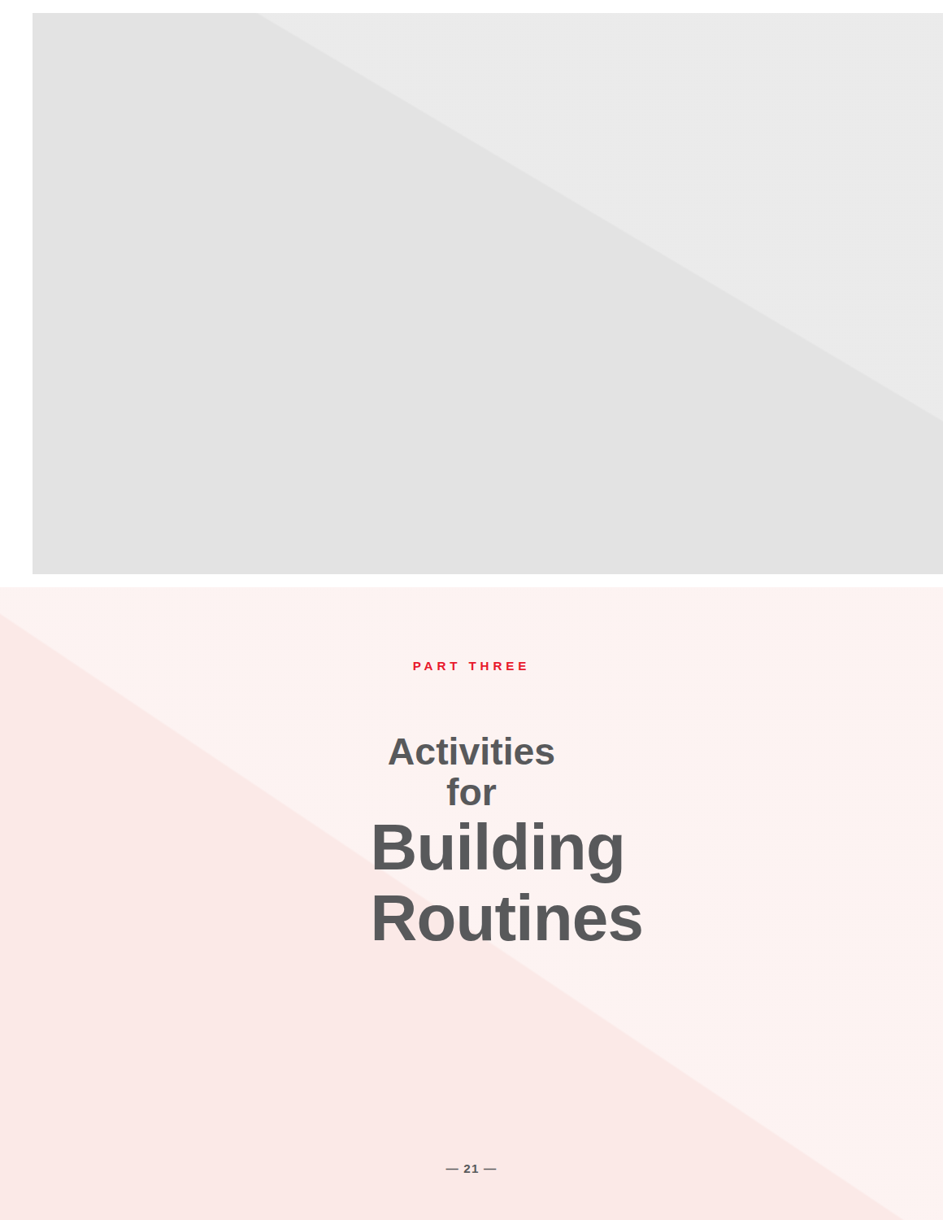Part Three
Activities for Building Routines
— 21 —